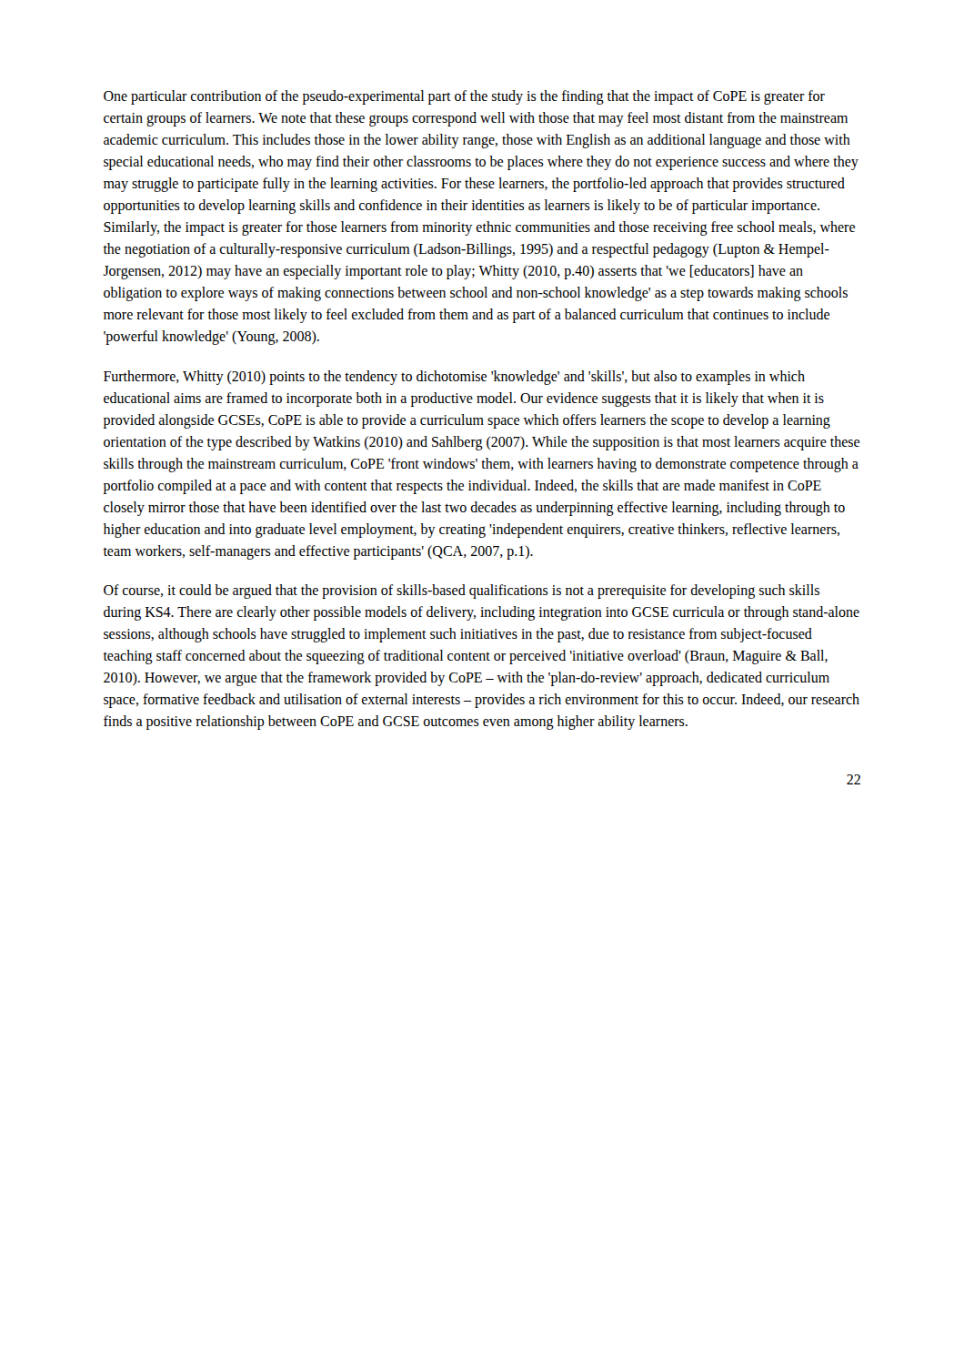One particular contribution of the pseudo-experimental part of the study is the finding that the impact of CoPE is greater for certain groups of learners. We note that these groups correspond well with those that may feel most distant from the mainstream academic curriculum. This includes those in the lower ability range, those with English as an additional language and those with special educational needs, who may find their other classrooms to be places where they do not experience success and where they may struggle to participate fully in the learning activities. For these learners, the portfolio-led approach that provides structured opportunities to develop learning skills and confidence in their identities as learners is likely to be of particular importance. Similarly, the impact is greater for those learners from minority ethnic communities and those receiving free school meals, where the negotiation of a culturally-responsive curriculum (Ladson-Billings, 1995) and a respectful pedagogy (Lupton & Hempel-Jorgensen, 2012) may have an especially important role to play; Whitty (2010, p.40) asserts that 'we [educators] have an obligation to explore ways of making connections between school and non-school knowledge' as a step towards making schools more relevant for those most likely to feel excluded from them and as part of a balanced curriculum that continues to include 'powerful knowledge' (Young, 2008).
Furthermore, Whitty (2010) points to the tendency to dichotomise 'knowledge' and 'skills', but also to examples in which educational aims are framed to incorporate both in a productive model. Our evidence suggests that it is likely that when it is provided alongside GCSEs, CoPE is able to provide a curriculum space which offers learners the scope to develop a learning orientation of the type described by Watkins (2010) and Sahlberg (2007). While the supposition is that most learners acquire these skills through the mainstream curriculum, CoPE 'front windows' them, with learners having to demonstrate competence through a portfolio compiled at a pace and with content that respects the individual. Indeed, the skills that are made manifest in CoPE closely mirror those that have been identified over the last two decades as underpinning effective learning, including through to higher education and into graduate level employment, by creating 'independent enquirers, creative thinkers, reflective learners, team workers, self-managers and effective participants' (QCA, 2007, p.1).
Of course, it could be argued that the provision of skills-based qualifications is not a prerequisite for developing such skills during KS4. There are clearly other possible models of delivery, including integration into GCSE curricula or through stand-alone sessions, although schools have struggled to implement such initiatives in the past, due to resistance from subject-focused teaching staff concerned about the squeezing of traditional content or perceived 'initiative overload' (Braun, Maguire & Ball, 2010). However, we argue that the framework provided by CoPE – with the 'plan-do-review' approach, dedicated curriculum space, formative feedback and utilisation of external interests – provides a rich environment for this to occur. Indeed, our research finds a positive relationship between CoPE and GCSE outcomes even among higher ability learners.
22